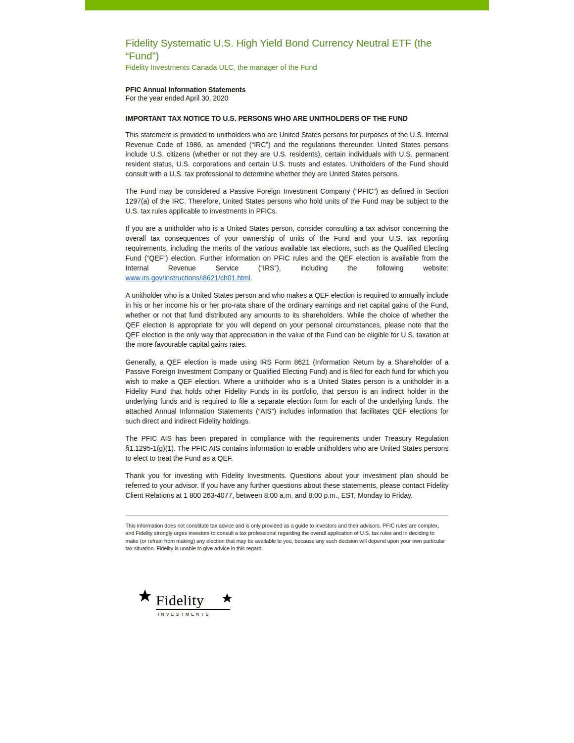Fidelity Systematic U.S. High Yield Bond Currency Neutral ETF (the “Fund”)
Fidelity Investments Canada ULC, the manager of the Fund
PFIC Annual Information Statements
For the year ended April 30, 2020
IMPORTANT TAX NOTICE TO U.S. PERSONS WHO ARE UNITHOLDERS OF THE FUND
This statement is provided to unitholders who are United States persons for purposes of the U.S. Internal Revenue Code of 1986, as amended (“IRC”) and the regulations thereunder. United States persons include U.S. citizens (whether or not they are U.S. residents), certain individuals with U.S. permanent resident status, U.S. corporations and certain U.S. trusts and estates. Unitholders of the Fund should consult with a U.S. tax professional to determine whether they are United States persons.
The Fund may be considered a Passive Foreign Investment Company (“PFIC”) as defined in Section 1297(a) of the IRC. Therefore, United States persons who hold units of the Fund may be subject to the U.S. tax rules applicable to investments in PFICs.
If you are a unitholder who is a United States person, consider consulting a tax advisor concerning the overall tax consequences of your ownership of units of the Fund and your U.S. tax reporting requirements, including the merits of the various available tax elections, such as the Qualified Electing Fund (“QEF”) election. Further information on PFIC rules and the QEF election is available from the Internal Revenue Service (“IRS”), including the following website: www.irs.gov/instructions/i8621/ch01.html.
A unitholder who is a United States person and who makes a QEF election is required to annually include in his or her income his or her pro-rata share of the ordinary earnings and net capital gains of the Fund, whether or not that fund distributed any amounts to its shareholders. While the choice of whether the QEF election is appropriate for you will depend on your personal circumstances, please note that the QEF election is the only way that appreciation in the value of the Fund can be eligible for U.S. taxation at the more favourable capital gains rates.
Generally, a QEF election is made using IRS Form 8621 (Information Return by a Shareholder of a Passive Foreign Investment Company or Qualified Electing Fund) and is filed for each fund for which you wish to make a QEF election. Where a unitholder who is a United States person is a unitholder in a Fidelity Fund that holds other Fidelity Funds in its portfolio, that person is an indirect holder in the underlying funds and is required to file a separate election form for each of the underlying funds. The attached Annual Information Statements (“AIS”) includes information that facilitates QEF elections for such direct and indirect Fidelity holdings.
The PFIC AIS has been prepared in compliance with the requirements under Treasury Regulation §1.1295-1(g)(1). The PFIC AIS contains information to enable unitholders who are United States persons to elect to treat the Fund as a QEF.
Thank you for investing with Fidelity Investments. Questions about your investment plan should be referred to your advisor. If you have any further questions about these statements, please contact Fidelity Client Relations at 1 800 263-4077, between 8:00 a.m. and 8:00 p.m., EST, Monday to Friday.
This information does not constitute tax advice and is only provided as a guide to investors and their advisors. PFIC rules are complex, and Fidelity strongly urges investors to consult a tax professional regarding the overall application of U.S. tax rules and in deciding to make (or refrain from making) any election that may be available to you, because any such decision will depend upon your own particular tax situation. Fidelity is unable to give advice in this regard.
Fidelity INVESTMENTS